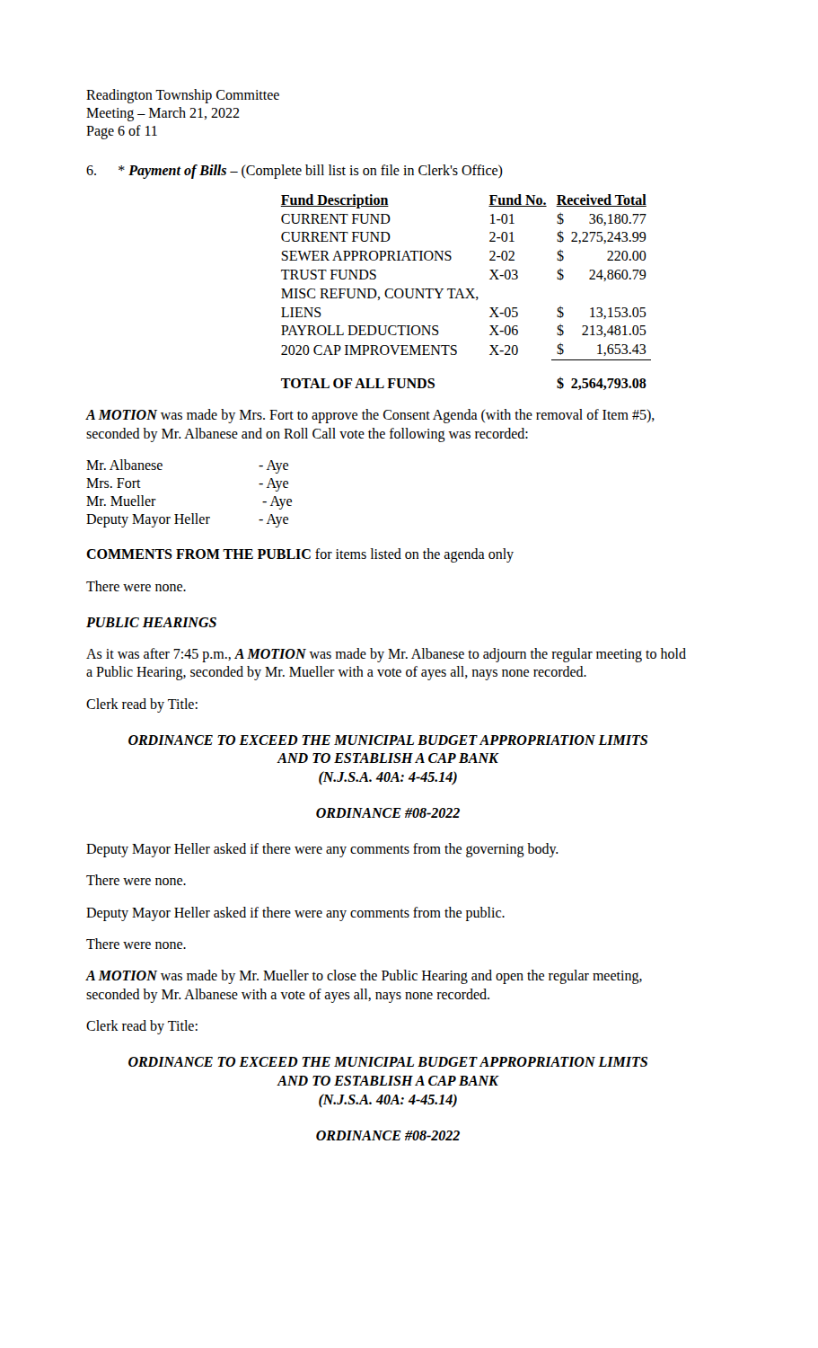Readington Township Committee
Meeting – March 21, 2022
Page 6 of 11
6.* Payment of Bills – (Complete bill list is on file in Clerk's Office)
| Fund Description | Fund No. | Received Total |
| --- | --- | --- |
| CURRENT FUND | 1-01 | $ | 36,180.77 |
| CURRENT FUND | 2-01 | $ | 2,275,243.99 |
| SEWER APPROPRIATIONS | 2-02 | $ | 220.00 |
| TRUST FUNDS | X-03 | $ | 24,860.79 |
| MISC REFUND, COUNTY TAX, | | | |
| LIENS | X-05 | $ | 13,153.05 |
| PAYROLL DEDUCTIONS | X-06 | $ | 213,481.05 |
| 2020 CAP IMPROVEMENTS | X-20 | $ | 1,653.43 |
| TOTAL OF ALL FUNDS | | $ | 2,564,793.08 |
A MOTION was made by Mrs. Fort to approve the Consent Agenda (with the removal of Item #5), seconded by Mr. Albanese and on Roll Call vote the following was recorded:
Mr. Albanese- Aye
Mrs. Fort- Aye
Mr. Mueller - Aye
Deputy Mayor Heller- Aye
COMMENTS FROM THE PUBLIC for items listed on the agenda only
There were none.
PUBLIC HEARINGS
As it was after 7:45 p.m., A MOTION was made by Mr. Albanese to adjourn the regular meeting to hold a Public Hearing, seconded by Mr. Mueller with a vote of ayes all, nays none recorded.
Clerk read by Title:
ORDINANCE TO EXCEED THE MUNICIPAL BUDGET APPROPRIATION LIMITS
AND TO ESTABLISH A CAP BANK
(N.J.S.A. 40A: 4-45.14)
ORDINANCE #08-2022
Deputy Mayor Heller asked if there were any comments from the governing body.
There were none.
Deputy Mayor Heller asked if there were any comments from the public.
There were none.
A MOTION was made by Mr. Mueller to close the Public Hearing and open the regular meeting, seconded by Mr. Albanese with a vote of ayes all, nays none recorded.
Clerk read by Title:
ORDINANCE TO EXCEED THE MUNICIPAL BUDGET APPROPRIATION LIMITS
AND TO ESTABLISH A CAP BANK
(N.J.S.A. 40A: 4-45.14)
ORDINANCE #08-2022